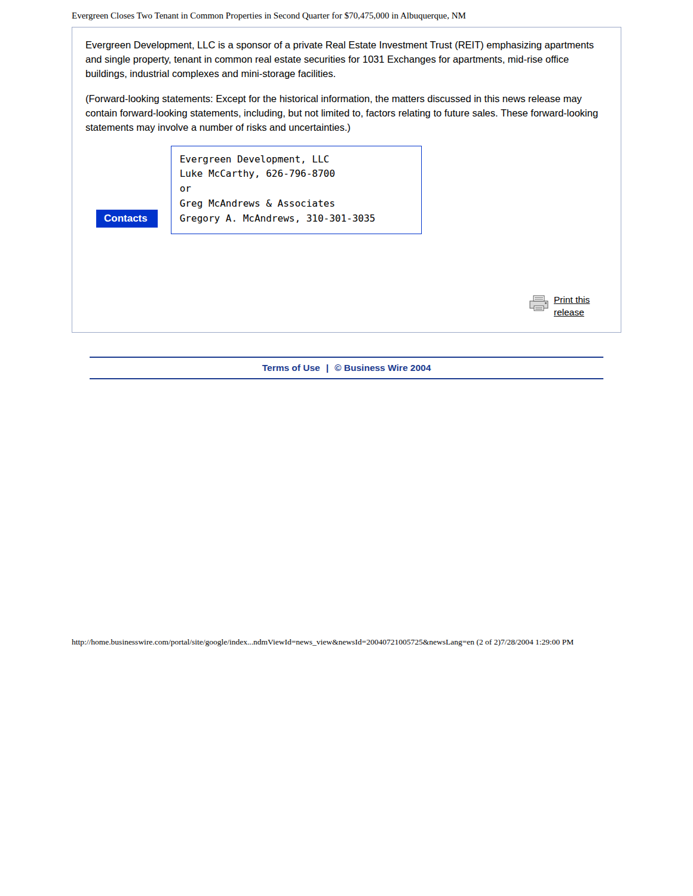Evergreen Closes Two Tenant in Common Properties in Second Quarter for $70,475,000 in Albuquerque, NM
Evergreen Development, LLC is a sponsor of a private Real Estate Investment Trust (REIT) emphasizing apartments and single property, tenant in common real estate securities for 1031 Exchanges for apartments, mid-rise office buildings, industrial complexes and mini-storage facilities.
(Forward-looking statements: Except for the historical information, the matters discussed in this news release may contain forward-looking statements, including, but not limited to, factors relating to future sales. These forward-looking statements may involve a number of risks and uncertainties.)
Contacts
Evergreen Development, LLC Luke McCarthy, 626-796-8700 or Greg McAndrews & Associates Gregory A. McAndrews, 310-301-3035
Print this release
Terms of Use|© Business Wire 2004
http://home.businesswire.com/portal/site/google/index...ndmViewId=news_view&newsId=20040721005725&newsLang=en (2 of 2)7/28/2004 1:29:00 PM